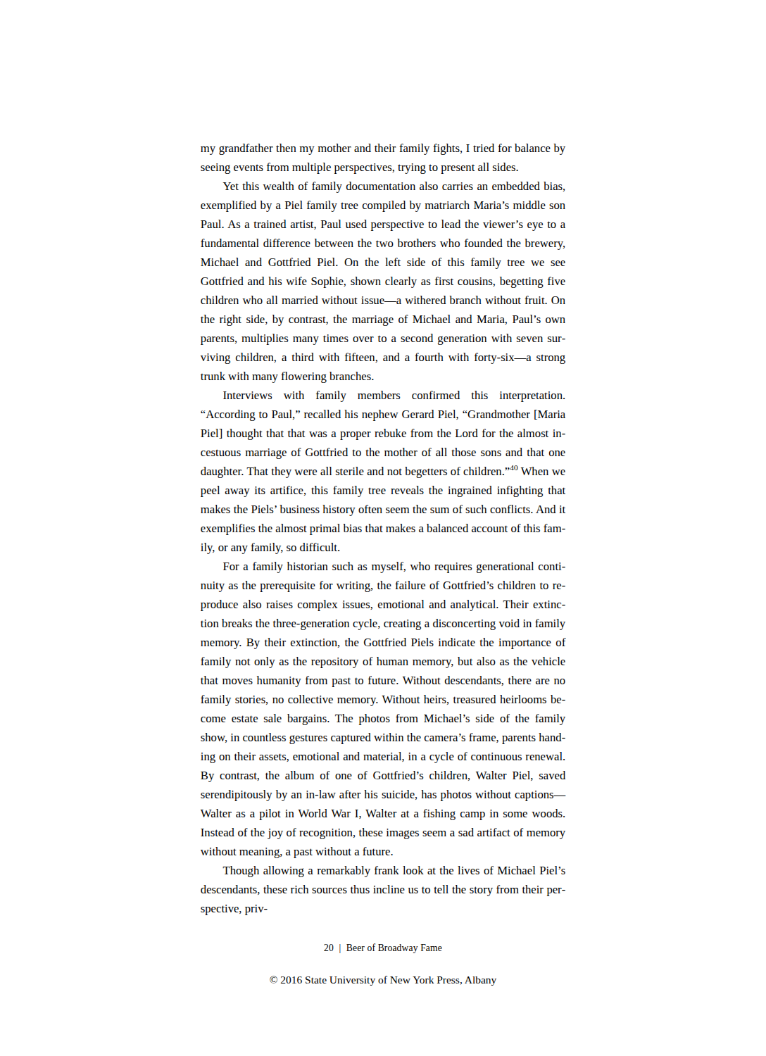my grandfather then my mother and their family fights, I tried for balance by seeing events from multiple perspectives, trying to present all sides.
Yet this wealth of family documentation also carries an embedded bias, exemplified by a Piel family tree compiled by matriarch Maria’s middle son Paul. As a trained artist, Paul used perspective to lead the viewer’s eye to a fundamental difference between the two brothers who founded the brewery, Michael and Gottfried Piel. On the left side of this family tree we see Gottfried and his wife Sophie, shown clearly as first cousins, begetting five children who all married without issue—a withered branch without fruit. On the right side, by contrast, the marriage of Michael and Maria, Paul’s own parents, multiplies many times over to a second generation with seven surviving children, a third with fifteen, and a fourth with forty-six—a strong trunk with many flowering branches.
Interviews with family members confirmed this interpretation. “According to Paul,” recalled his nephew Gerard Piel, “Grandmother [Maria Piel] thought that that was a proper rebuke from the Lord for the almost incestuous marriage of Gottfried to the mother of all those sons and that one daughter. That they were all sterile and not begetters of children.”40 When we peel away its artifice, this family tree reveals the ingrained infighting that makes the Piels’ business history often seem the sum of such conflicts. And it exemplifies the almost primal bias that makes a balanced account of this family, or any family, so difficult.
For a family historian such as myself, who requires generational continuity as the prerequisite for writing, the failure of Gottfried’s children to reproduce also raises complex issues, emotional and analytical. Their extinction breaks the three-generation cycle, creating a disconcerting void in family memory. By their extinction, the Gottfried Piels indicate the importance of family not only as the repository of human memory, but also as the vehicle that moves humanity from past to future. Without descendants, there are no family stories, no collective memory. Without heirs, treasured heirlooms become estate sale bargains. The photos from Michael’s side of the family show, in countless gestures captured within the camera’s frame, parents handing on their assets, emotional and material, in a cycle of continuous renewal. By contrast, the album of one of Gottfried’s children, Walter Piel, saved serendipitously by an in-law after his suicide, has photos without captions—Walter as a pilot in World War I, Walter at a fishing camp in some woods. Instead of the joy of recognition, these images seem a sad artifact of memory without meaning, a past without a future.
Though allowing a remarkably frank look at the lives of Michael Piel’s descendants, these rich sources thus incline us to tell the story from their perspective, priv-
20|Beer of Broadway Fame
© 2016 State University of New York Press, Albany